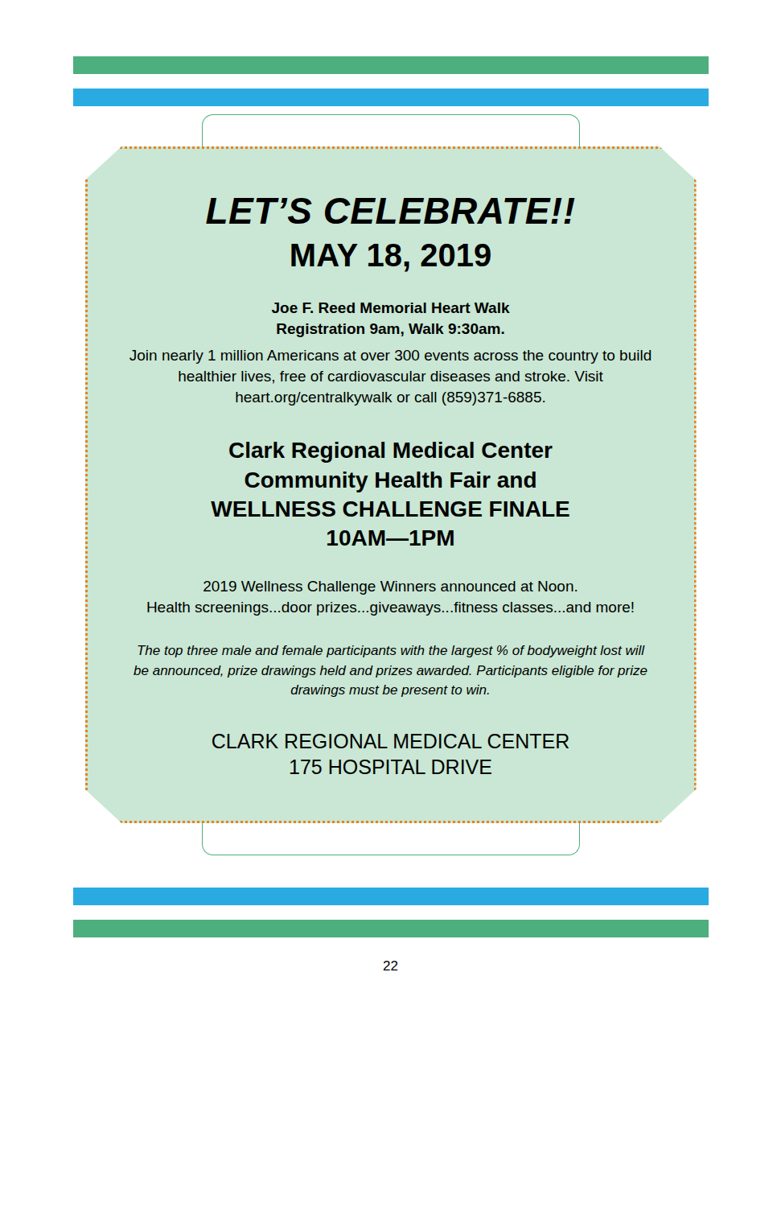LET’S CELEBRATE!!
MAY 18, 2019
Joe F. Reed Memorial Heart Walk
Registration 9am, Walk 9:30am.
Join nearly 1 million Americans at over 300 events across the country to build healthier lives, free of cardiovascular diseases and stroke. Visit heart.org/centralkywalk or call (859)371-6885.
Clark Regional Medical Center
Community Health Fair and
WELLNESS CHALLENGE FINALE
10AM—1PM
2019 Wellness Challenge Winners announced at Noon.
Health screenings...door prizes...giveaways...fitness classes...and more!
The top three male and female participants with the largest % of bodyweight lost will be announced, prize drawings held and prizes awarded. Participants eligible for prize drawings must be present to win.
CLARK REGIONAL MEDICAL CENTER
175 HOSPITAL DRIVE
22